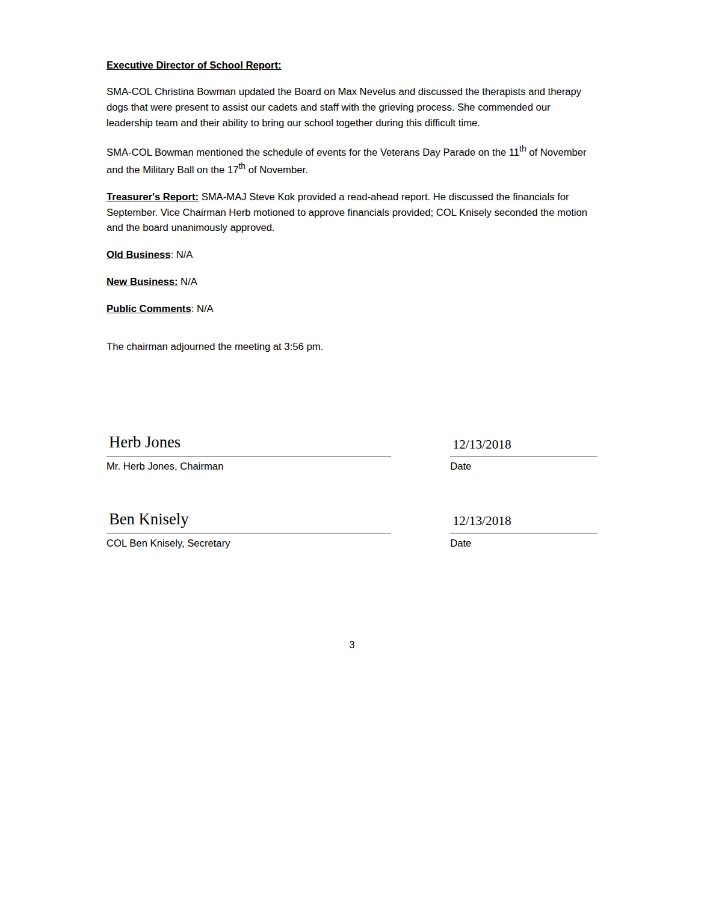Executive Director of School Report:
SMA-COL Christina Bowman updated the Board on Max Nevelus and discussed the therapists and therapy dogs that were present to assist our cadets and staff with the grieving process. She commended our leadership team and their ability to bring our school together during this difficult time.
SMA-COL Bowman mentioned the schedule of events for the Veterans Day Parade on the 11th of November and the Military Ball on the 17th of November.
Treasurer's Report: SMA-MAJ Steve Kok provided a read-ahead report. He discussed the financials for September. Vice Chairman Herb motioned to approve financials provided; COL Knisely seconded the motion and the board unanimously approved.
Old Business: N/A
New Business: N/A
Public Comments: N/A
The chairman adjourned the meeting at 3:56 pm.
Herb Jones
Mr. Herb Jones, Chairman
12/13/2018
Date
Ben Knisely
COL Ben Knisely, Secretary
12/13/2018
Date
3